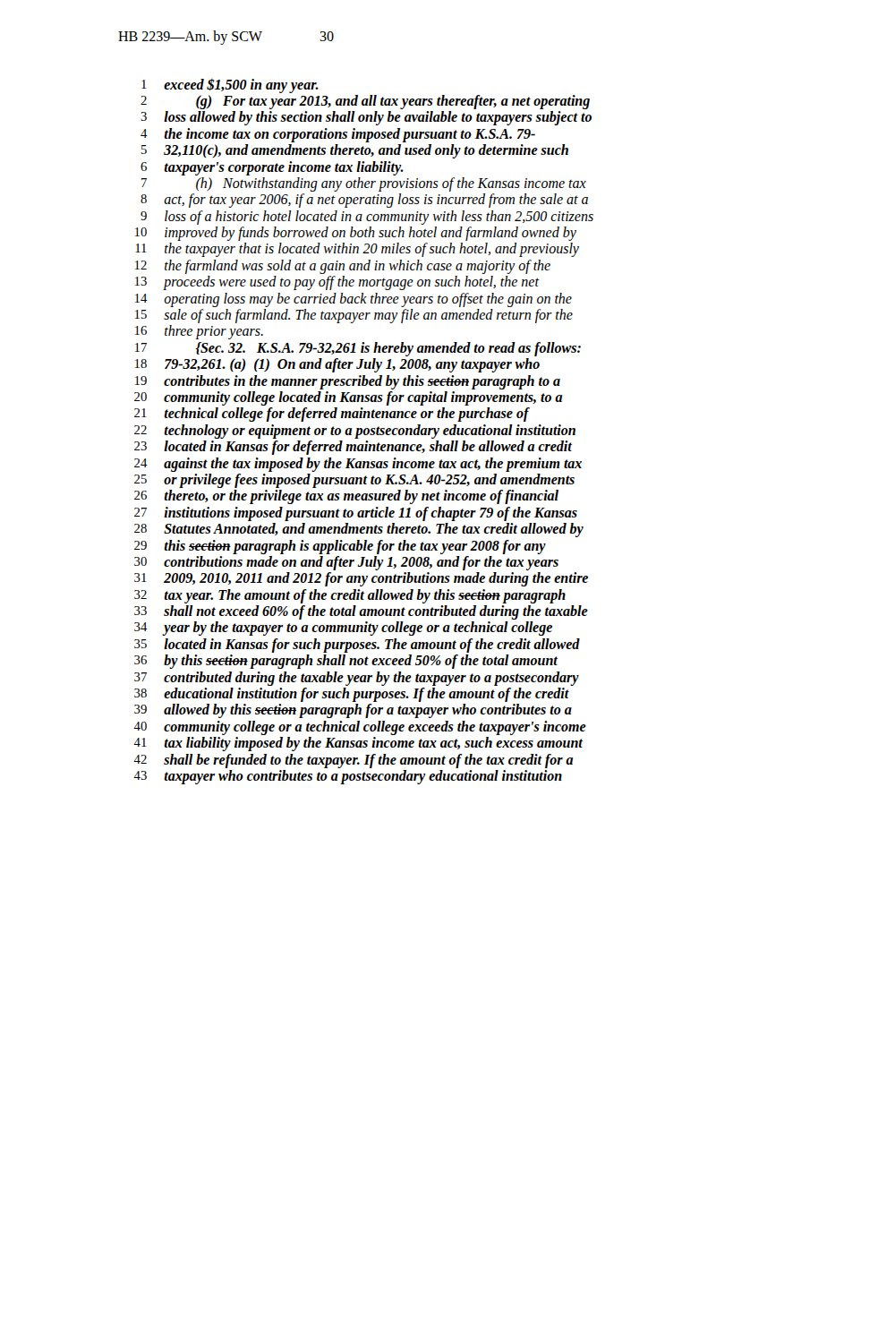HB 2239—Am. by SCW 30
exceed $1,500 in any year.
(g) For tax year 2013, and all tax years thereafter, a net operating
loss allowed by this section shall only be available to taxpayers subject to
the income tax on corporations imposed pursuant to K.S.A. 79-
32,110(c), and amendments thereto, and used only to determine such
taxpayer's corporate income tax liability.
(h) Notwithstanding any other provisions of the Kansas income tax
act, for tax year 2006, if a net operating loss is incurred from the sale at a
loss of a historic hotel located in a community with less than 2,500 citizens
improved by funds borrowed on both such hotel and farmland owned by
the taxpayer that is located within 20 miles of such hotel, and previously
the farmland was sold at a gain and in which case a majority of the
proceeds were used to pay off the mortgage on such hotel, the net
operating loss may be carried back three years to offset the gain on the
sale of such farmland. The taxpayer may file an amended return for the
three prior years.
{Sec. 32. K.S.A. 79-32,261 is hereby amended to read as follows:
79-32,261. (a) (1) On and after July 1, 2008, any taxpayer who
contributes in the manner prescribed by this section paragraph to a
community college located in Kansas for capital improvements, to a
technical college for deferred maintenance or the purchase of
technology or equipment or to a postsecondary educational institution
located in Kansas for deferred maintenance, shall be allowed a credit
against the tax imposed by the Kansas income tax act, the premium tax
or privilege fees imposed pursuant to K.S.A. 40-252, and amendments
thereto, or the privilege tax as measured by net income of financial
institutions imposed pursuant to article 11 of chapter 79 of the Kansas
Statutes Annotated, and amendments thereto. The tax credit allowed by
this section paragraph is applicable for the tax year 2008 for any
contributions made on and after July 1, 2008, and for the tax years
2009, 2010, 2011 and 2012 for any contributions made during the entire
tax year. The amount of the credit allowed by this section paragraph
shall not exceed 60% of the total amount contributed during the taxable
year by the taxpayer to a community college or a technical college
located in Kansas for such purposes. The amount of the credit allowed
by this section paragraph shall not exceed 50% of the total amount
contributed during the taxable year by the taxpayer to a postsecondary
educational institution for such purposes. If the amount of the credit
allowed by this section paragraph for a taxpayer who contributes to a
community college or a technical college exceeds the taxpayer's income
tax liability imposed by the Kansas income tax act, such excess amount
shall be refunded to the taxpayer. If the amount of the tax credit for a
taxpayer who contributes to a postsecondary educational institution